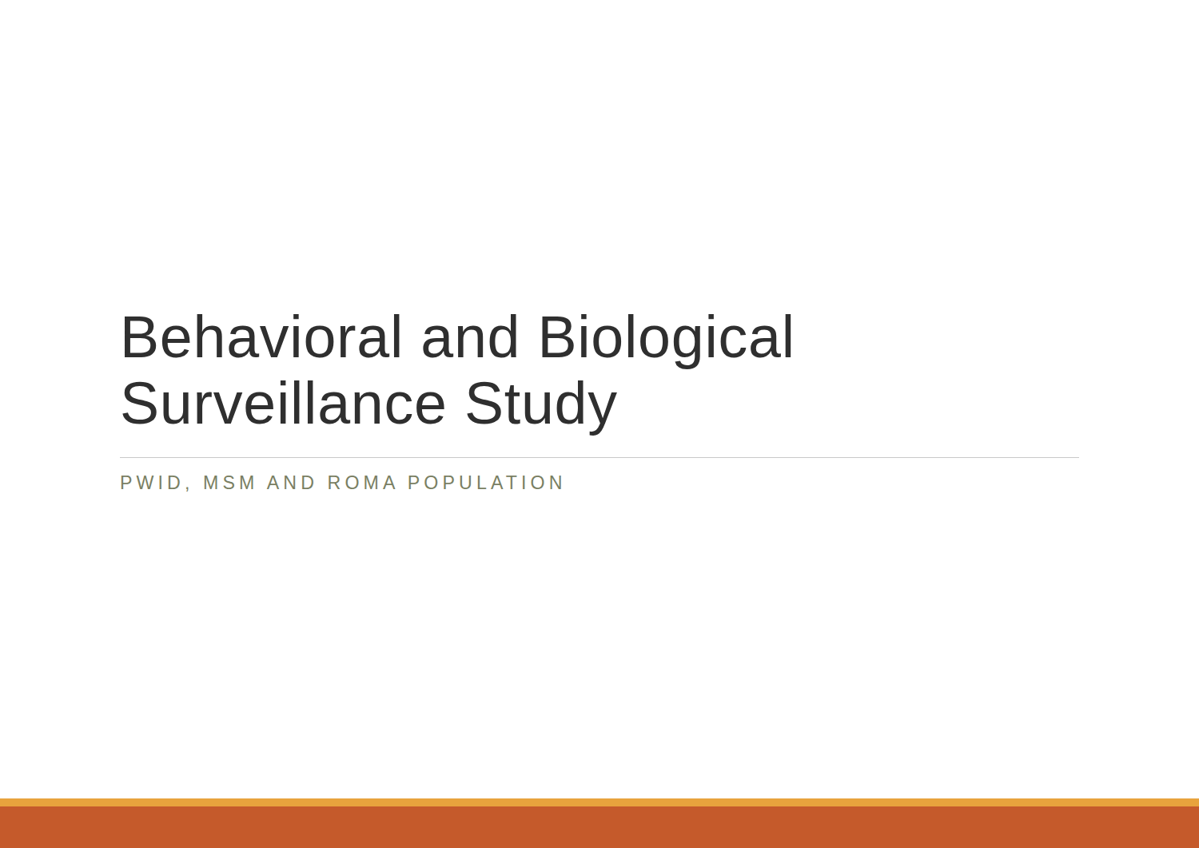Behavioral and Biological Surveillance Study
PWID, MSM and Roma population